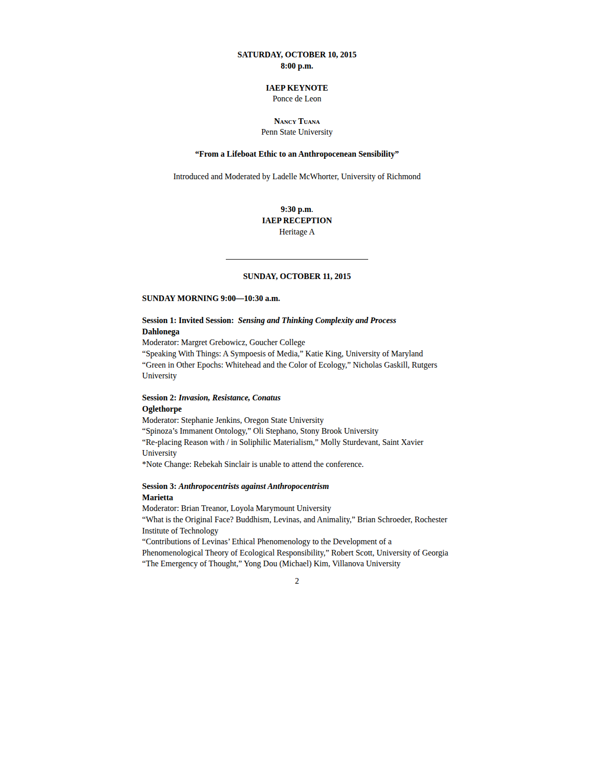SATURDAY, OCTOBER 10, 2015
8:00 p.m.
IAEP KEYNOTE
Ponce de Leon
Nancy Tuana
Penn State University
“From a Lifeboat Ethic to an Anthropocenean Sensibility”
Introduced and Moderated by Ladelle McWhorter, University of Richmond
9:30 p.m.
IAEP RECEPTION
Heritage A
SUNDAY, OCTOBER 11, 2015
SUNDAY MORNING 9:00—10:30 a.m.
Session 1: Invited Session: Sensing and Thinking Complexity and Process
Dahlonega
Moderator: Margret Grebowicz, Goucher College
“Speaking With Things: A Sympoesis of Media,” Katie King, University of Maryland
“Green in Other Epochs: Whitehead and the Color of Ecology,” Nicholas Gaskill, Rutgers University
Session 2: Invasion, Resistance, Conatus
Oglethorpe
Moderator: Stephanie Jenkins, Oregon State University
“Spinoza’s Immanent Ontology,” Oli Stephano, Stony Brook University
“Re-placing Reason with / in Soliphilic Materialism,” Molly Sturdevant, Saint Xavier University
*Note Change: Rebekah Sinclair is unable to attend the conference.
Session 3: Anthropocentrists against Anthropocentrism
Marietta
Moderator: Brian Treanor, Loyola Marymount University
“What is the Original Face? Buddhism, Levinas, and Animality,” Brian Schroeder, Rochester Institute of Technology
“Contributions of Levinas’ Ethical Phenomenology to the Development of a Phenomenological Theory of Ecological Responsibility,” Robert Scott, University of Georgia
“The Emergency of Thought,” Yong Dou (Michael) Kim, Villanova University
2